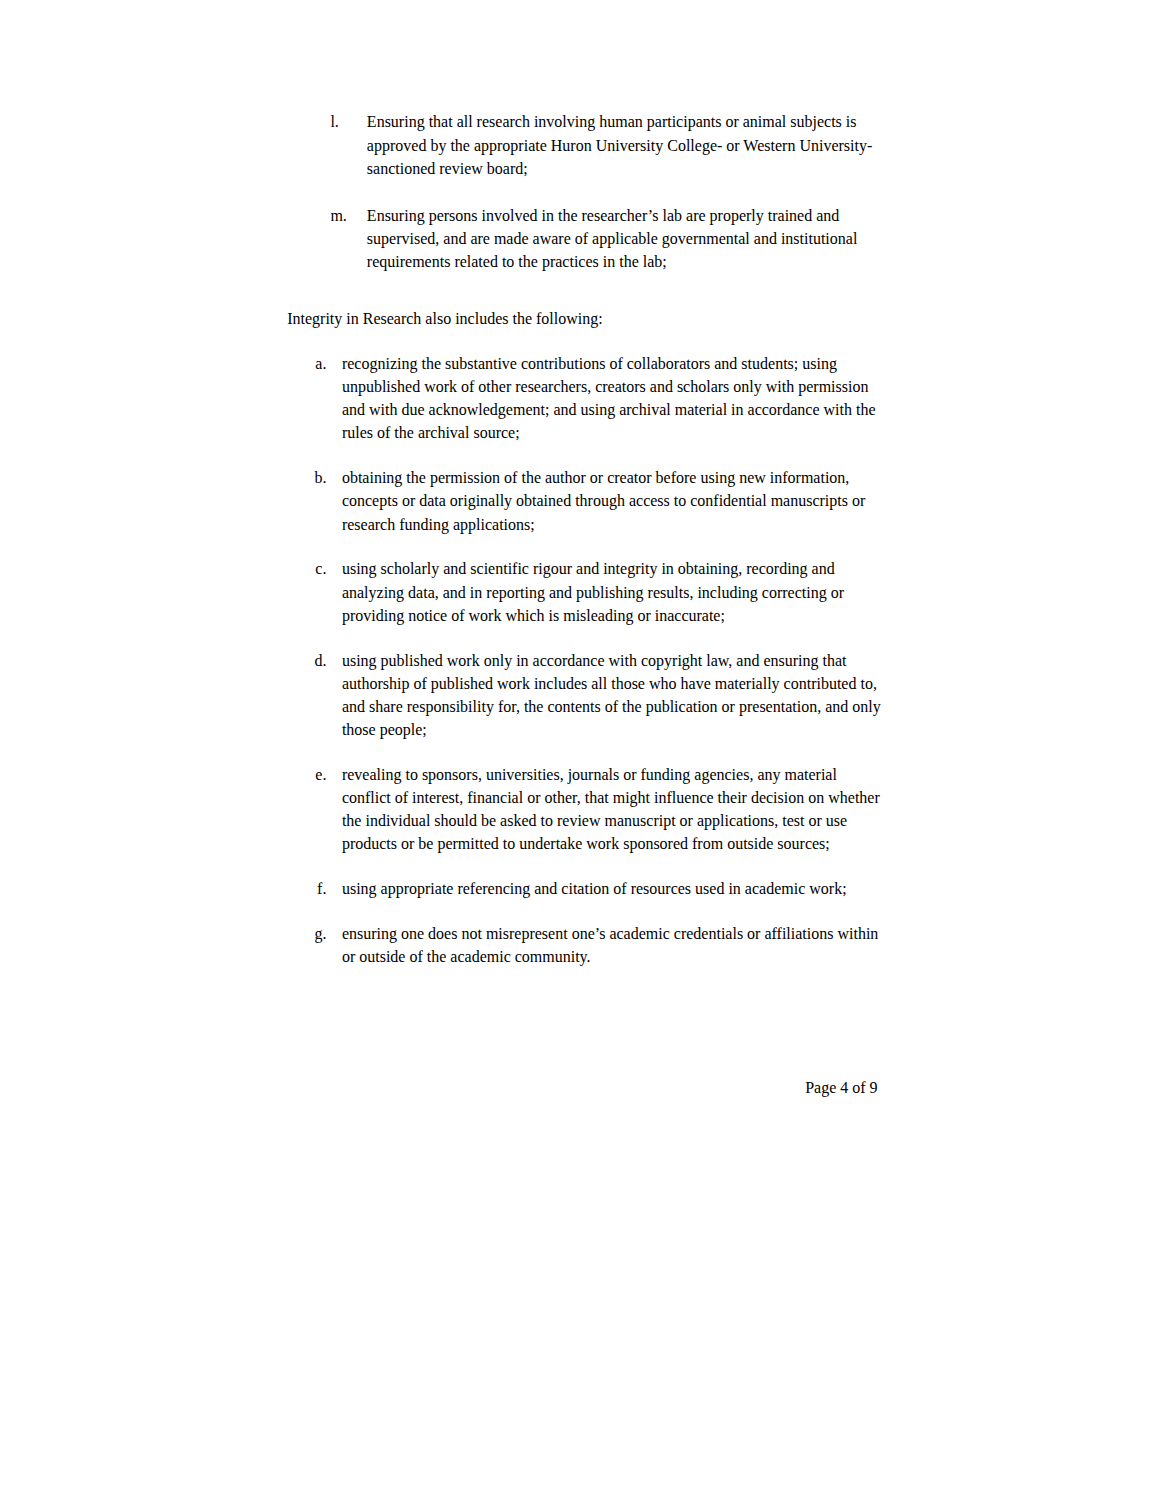l. Ensuring that all research involving human participants or animal subjects is approved by the appropriate Huron University College- or Western University-sanctioned review board;
m. Ensuring persons involved in the researcher’s lab are properly trained and supervised, and are made aware of applicable governmental and institutional requirements related to the practices in the lab;
Integrity in Research also includes the following:
recognizing the substantive contributions of collaborators and students; using unpublished work of other researchers, creators and scholars only with permission and with due acknowledgement; and using archival material in accordance with the rules of the archival source;
obtaining the permission of the author or creator before using new information, concepts or data originally obtained through access to confidential manuscripts or research funding applications;
using scholarly and scientific rigour and integrity in obtaining, recording and analyzing data, and in reporting and publishing results, including correcting or providing notice of work which is misleading or inaccurate;
using published work only in accordance with copyright law, and ensuring that authorship of published work includes all those who have materially contributed to, and share responsibility for, the contents of the publication or presentation, and only those people;
revealing to sponsors, universities, journals or funding agencies, any material conflict of interest, financial or other, that might influence their decision on whether the individual should be asked to review manuscript or applications, test or use products or be permitted to undertake work sponsored from outside sources;
using appropriate referencing and citation of resources used in academic work;
ensuring one does not misrepresent one’s academic credentials or affiliations within or outside of the academic community.
Page 4 of 9